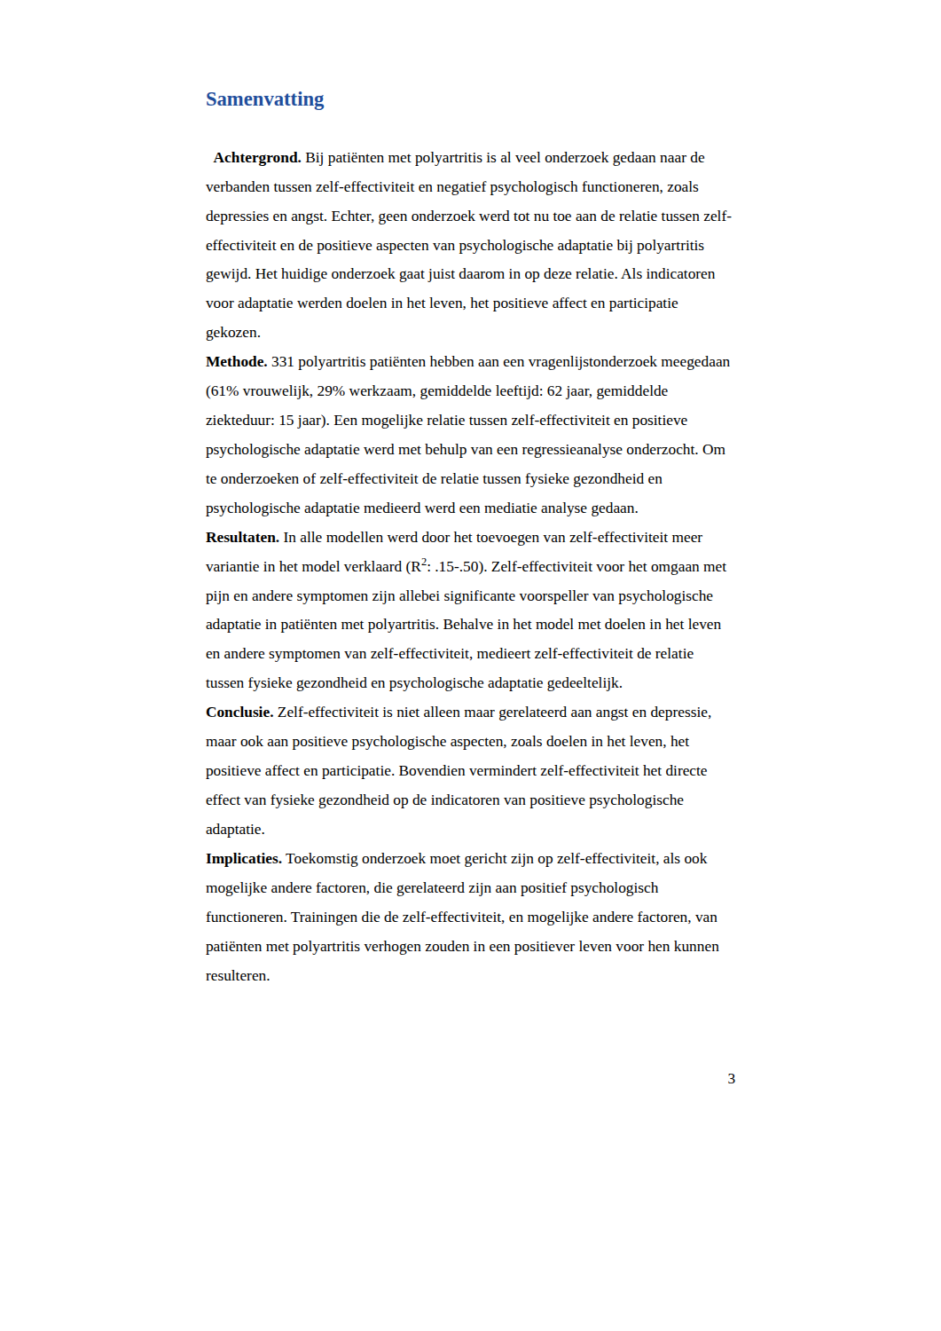Samenvatting
Achtergrond. Bij patiënten met polyartritis is al veel onderzoek gedaan naar de verbanden tussen zelf-effectiviteit en negatief psychologisch functioneren, zoals depressies en angst. Echter, geen onderzoek werd tot nu toe aan de relatie tussen zelf-effectiviteit en de positieve aspecten van psychologische adaptatie bij polyartritis gewijd. Het huidige onderzoek gaat juist daarom in op deze relatie. Als indicatoren voor adaptatie werden doelen in het leven, het positieve affect en participatie gekozen.
Methode. 331 polyartritis patiënten hebben aan een vragenlijstonderzoek meegedaan (61% vrouwelijk, 29% werkzaam, gemiddelde leeftijd: 62 jaar, gemiddelde ziekteduur: 15 jaar). Een mogelijke relatie tussen zelf-effectiviteit en positieve psychologische adaptatie werd met behulp van een regressieanalyse onderzocht. Om te onderzoeken of zelf-effectiviteit de relatie tussen fysieke gezondheid en psychologische adaptatie medieerd werd een mediatie analyse gedaan.
Resultaten. In alle modellen werd door het toevoegen van zelf-effectiviteit meer variantie in het model verklaard (R2: .15-.50). Zelf-effectiviteit voor het omgaan met pijn en andere symptomen zijn allebei significante voorspeller van psychologische adaptatie in patiënten met polyartritis. Behalve in het model met doelen in het leven en andere symptomen van zelf-effectiviteit, medieert zelf-effectiviteit de relatie tussen fysieke gezondheid en psychologische adaptatie gedeeltelijk.
Conclusie. Zelf-effectiviteit is niet alleen maar gerelateerd aan angst en depressie, maar ook aan positieve psychologische aspecten, zoals doelen in het leven, het positieve affect en participatie. Bovendien vermindert zelf-effectiviteit het directe effect van fysieke gezondheid op de indicatoren van positieve psychologische adaptatie.
Implicaties. Toekomstig onderzoek moet gericht zijn op zelf-effectiviteit, als ook mogelijke andere factoren, die gerelateerd zijn aan positief psychologisch functioneren. Trainingen die de zelf-effectiviteit, en mogelijke andere factoren, van patiënten met polyartritis verhogen zouden in een positiever leven voor hen kunnen resulteren.
3